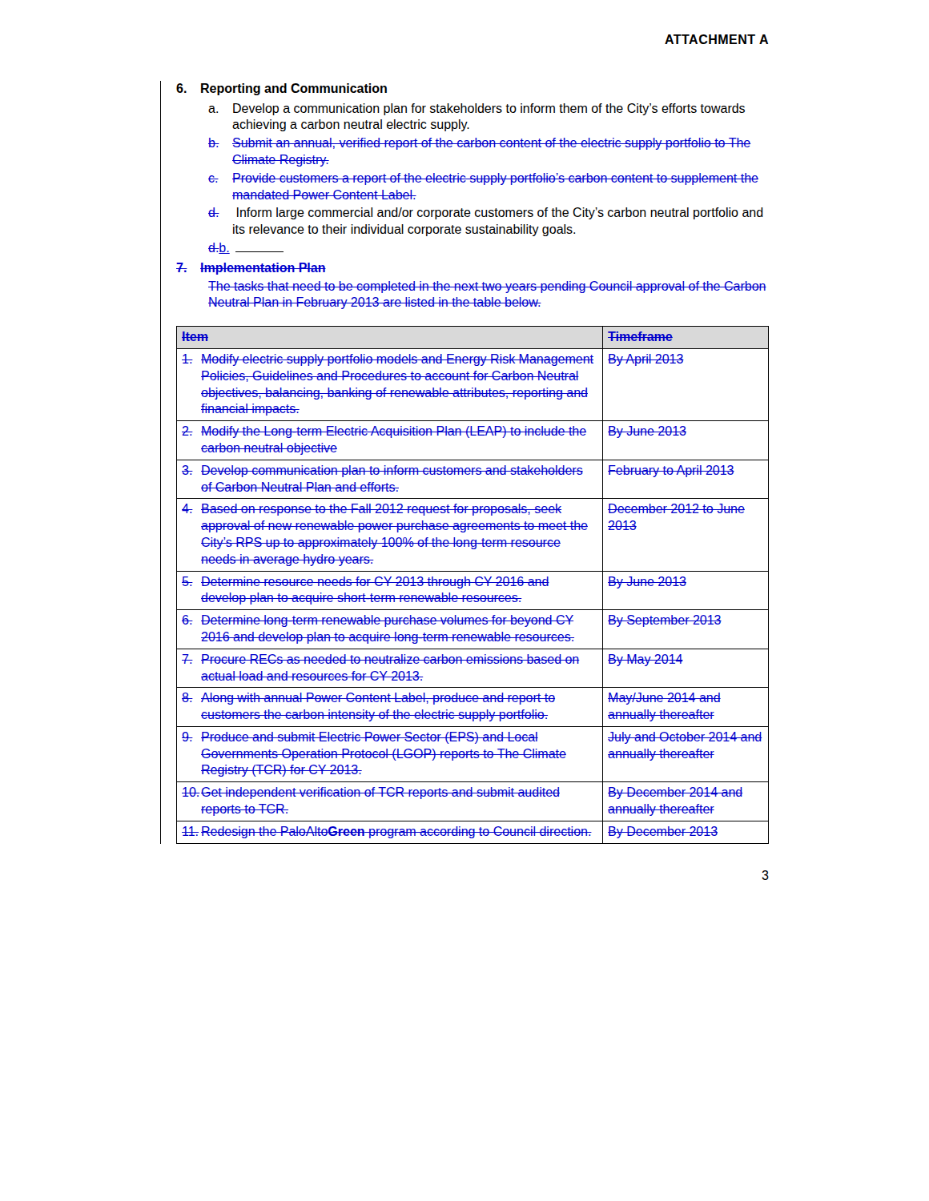ATTACHMENT A
6. Reporting and Communication
a. Develop a communication plan for stakeholders to inform them of the City’s efforts towards achieving a carbon neutral electric supply.
b. Submit an annual, verified report of the carbon content of the electric supply portfolio to The Climate Registry.
c. Provide customers a report of the electric supply portfolio’s carbon content to supplement the mandated Power Content Label.
d. Inform large commercial and/or corporate customers of the City’s carbon neutral portfolio and its relevance to their individual corporate sustainability goals.
d. b.
7. Implementation Plan
The tasks that need to be completed in the next two years pending Council approval of the Carbon Neutral Plan in February 2013 are listed in the table below.
| Item | Timeframe |
| --- | --- |
| 1. Modify electric supply portfolio models and Energy Risk Management Policies, Guidelines and Procedures to account for Carbon Neutral objectives, balancing, banking of renewable attributes, reporting and financial impacts. | By April 2013 |
| 2. Modify the Long-term Electric Acquisition Plan (LEAP) to include the carbon neutral objective | By June 2013 |
| 3. Develop communication plan to inform customers and stakeholders of Carbon Neutral Plan and efforts. | February to April 2013 |
| 4. Based on response to the Fall 2012 request for proposals, seek approval of new renewable power purchase agreements to meet the City’s RPS up to approximately 100% of the long-term resource needs in average hydro years. | December 2012 to June 2013 |
| 5. Determine resource needs for CY 2013 through CY 2016 and develop plan to acquire short-term renewable resources. | By June 2013 |
| 6. Determine long-term renewable purchase volumes for beyond CY 2016 and develop plan to acquire long-term renewable resources. | By September 2013 |
| 7. Procure RECs as needed to neutralize carbon emissions based on actual load and resources for CY 2013. | By May 2014 |
| 8. Along with annual Power Content Label, produce and report to customers the carbon intensity of the electric supply portfolio. | May/June 2014 and annually thereafter |
| 9. Produce and submit Electric Power Sector (EPS) and Local Governments Operation Protocol (LGOP) reports to The Climate Registry (TCR) for CY 2013. | July and October 2014 and annually thereafter |
| 10. Get independent verification of TCR reports and submit audited reports to TCR. | By December 2014 and annually thereafter |
| 11. Redesign the PaloAlto Green program according to Council direction. | By December 2013 |
3